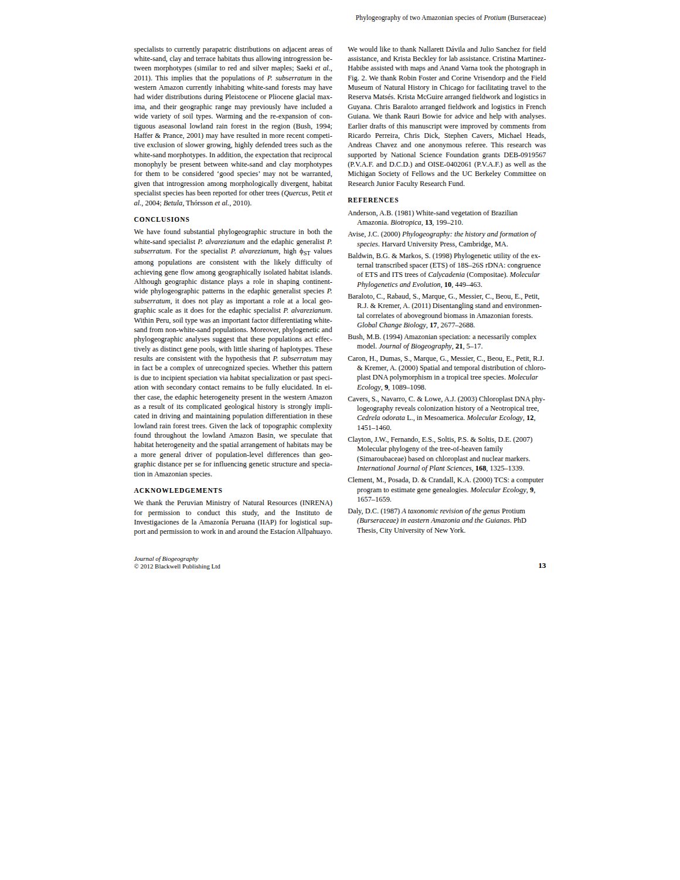Phylogeography of two Amazonian species of Protium (Burseraceae)
specialists to currently parapatric distributions on adjacent areas of white-sand, clay and terrace habitats thus allowing introgression between morphotypes (similar to red and silver maples; Saeki et al., 2011). This implies that the populations of P. subserratum in the western Amazon currently inhabiting white-sand forests may have had wider distributions during Pleistocene or Pliocene glacial maxima, and their geographic range may previously have included a wide variety of soil types. Warming and the re-expansion of contiguous aseasonal lowland rain forest in the region (Bush, 1994; Haffer & Prance, 2001) may have resulted in more recent competitive exclusion of slower growing, highly defended trees such as the white-sand morphotypes. In addition, the expectation that reciprocal monophyly be present between white-sand and clay morphotypes for them to be considered ‘good species’ may not be warranted, given that introgression among morphologically divergent, habitat specialist species has been reported for other trees (Quercus, Petit et al., 2004; Betula, Thórsson et al., 2010).
Conclusions
We have found substantial phylogeographic structure in both the white-sand specialist P. alvarezianum and the edaphic generalist P. subserratum. For the specialist P. alvarezianum, high ϕST values among populations are consistent with the likely difficulty of achieving gene flow among geographically isolated habitat islands. Although geographic distance plays a role in shaping continent-wide phylogeographic patterns in the edaphic generalist species P. subserratum, it does not play as important a role at a local geographic scale as it does for the edaphic specialist P. alvarezianum. Within Peru, soil type was an important factor differentiating white-sand from non-white-sand populations. Moreover, phylogenetic and phylogeographic analyses suggest that these populations act effectively as distinct gene pools, with little sharing of haplotypes. These results are consistent with the hypothesis that P. subserratum may in fact be a complex of unrecognized species. Whether this pattern is due to incipient speciation via habitat specialization or past speciation with secondary contact remains to be fully elucidated. In either case, the edaphic heterogeneity present in the western Amazon as a result of its complicated geological history is strongly implicated in driving and maintaining population differentiation in these lowland rain forest trees. Given the lack of topographic complexity found throughout the lowland Amazon Basin, we speculate that habitat heterogeneity and the spatial arrangement of habitats may be a more general driver of population-level differences than geographic distance per se for influencing genetic structure and speciation in Amazonian species.
Acknowledgements
We thank the Peruvian Ministry of Natural Resources (INRENA) for permission to conduct this study, and the Instituto de Investigaciones de la Amazonía Peruana (IIAP) for logistical support and permission to work in and around the Estacíon Allpahuayo. We would like to thank Nallarett Dávila and Julio Sanchez for field assistance, and Krista Beckley for lab assistance. Cristina Martinez-Habibe assisted with maps and Anand Varna took the photograph in Fig. 2. We thank Robin Foster and Corine Vrisendorp and the Field Museum of Natural History in Chicago for facilitating travel to the Reserva Matsés. Krista McGuire arranged fieldwork and logistics in Guyana. Chris Baraloto arranged fieldwork and logistics in French Guiana. We thank Rauri Bowie for advice and help with analyses. Earlier drafts of this manuscript were improved by comments from Ricardo Perreira, Chris Dick, Stephen Cavers, Michael Heads, Andreas Chavez and one anonymous referee. This research was supported by National Science Foundation grants DEB-0919567 (P.V.A.F. and D.C.D.) and OISE-0402061 (P.V.A.F.) as well as the Michigan Society of Fellows and the UC Berkeley Committee on Research Junior Faculty Research Fund.
References
Anderson, A.B. (1981) White-sand vegetation of Brazilian Amazonia. Biotropica, 13, 199–210.
Avise, J.C. (2000) Phylogeography: the history and formation of species. Harvard University Press, Cambridge, MA.
Baldwin, B.G. & Markos, S. (1998) Phylogenetic utility of the external transcribed spacer (ETS) of 18S–26S rDNA: congruence of ETS and ITS trees of Calycadenia (Compositae). Molecular Phylogenetics and Evolution, 10, 449–463.
Baraloto, C., Rabaud, S., Marque, G., Messier, C., Beou, E., Petit, R.J. & Kremer, A. (2011) Disentangling stand and environmental correlates of aboveground biomass in Amazonian forests. Global Change Biology, 17, 2677–2688.
Bush, M.B. (1994) Amazonian speciation: a necessarily complex model. Journal of Biogeography, 21, 5–17.
Caron, H., Dumas, S., Marque, G., Messier, C., Beou, E., Petit, R.J. & Kremer, A. (2000) Spatial and temporal distribution of chloroplast DNA polymorphism in a tropical tree species. Molecular Ecology, 9, 1089–1098.
Cavers, S., Navarro, C. & Lowe, A.J. (2003) Chloroplast DNA phylogeography reveals colonization history of a Neotropical tree, Cedrela odorata L., in Mesoamerica. Molecular Ecology, 12, 1451–1460.
Clayton, J.W., Fernando, E.S., Soltis, P.S. & Soltis, D.E. (2007) Molecular phylogeny of the tree-of-heaven family (Simaroubaceae) based on chloroplast and nuclear markers. International Journal of Plant Sciences, 168, 1325–1339.
Clement, M., Posada, D. & Crandall, K.A. (2000) TCS: a computer program to estimate gene genealogies. Molecular Ecology, 9, 1657–1659.
Daly, D.C. (1987) A taxonomic revision of the genus Protium (Burseraceae) in eastern Amazonia and the Guianas. PhD Thesis, City University of New York.
Journal of Biogeography
© 2012 Blackwell Publishing Ltd
13